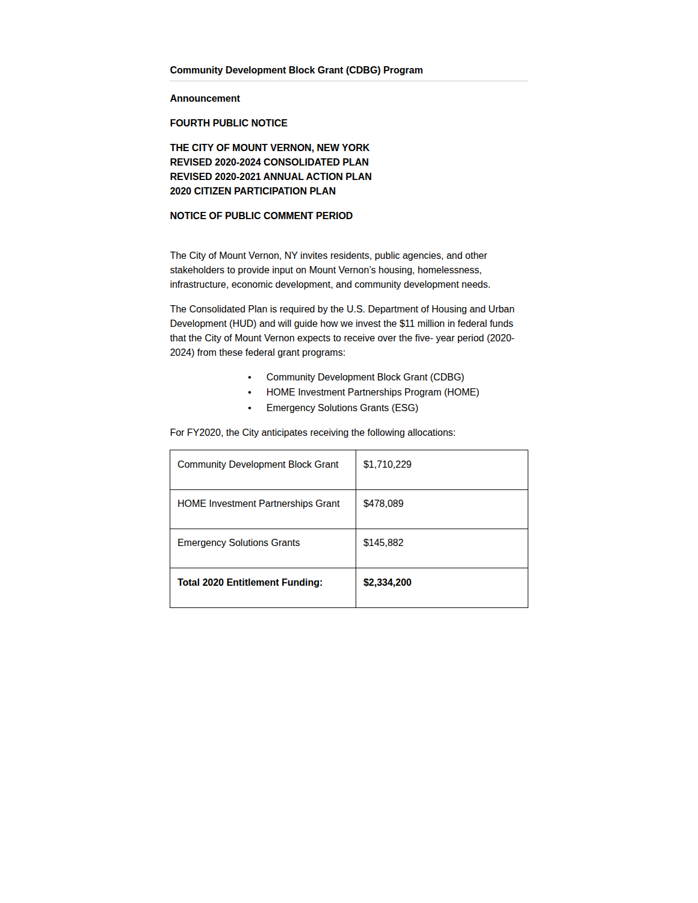Community Development Block Grant (CDBG) Program
Announcement
FOURTH PUBLIC NOTICE
THE CITY OF MOUNT VERNON, NEW YORK
REVISED 2020-2024 CONSOLIDATED PLAN
REVISED 2020-2021 ANNUAL ACTION PLAN
2020 CITIZEN PARTICIPATION PLAN
NOTICE OF PUBLIC COMMENT PERIOD
The City of Mount Vernon, NY invites residents, public agencies, and other stakeholders to provide input on Mount Vernon’s housing, homelessness, infrastructure, economic development, and community development needs.
The Consolidated Plan is required by the U.S. Department of Housing and Urban Development (HUD) and will guide how we invest the $11 million in federal funds that the City of Mount Vernon expects to receive over the five- year period (2020-2024) from these federal grant programs:
Community Development Block Grant (CDBG)
HOME Investment Partnerships Program (HOME)
Emergency Solutions Grants (ESG)
For FY2020, the City anticipates receiving the following allocations:
| Community Development Block Grant | $1,710,229 |
| HOME Investment Partnerships Grant | $478,089 |
| Emergency Solutions Grants | $145,882 |
| Total 2020 Entitlement Funding: | $2,334,200 |